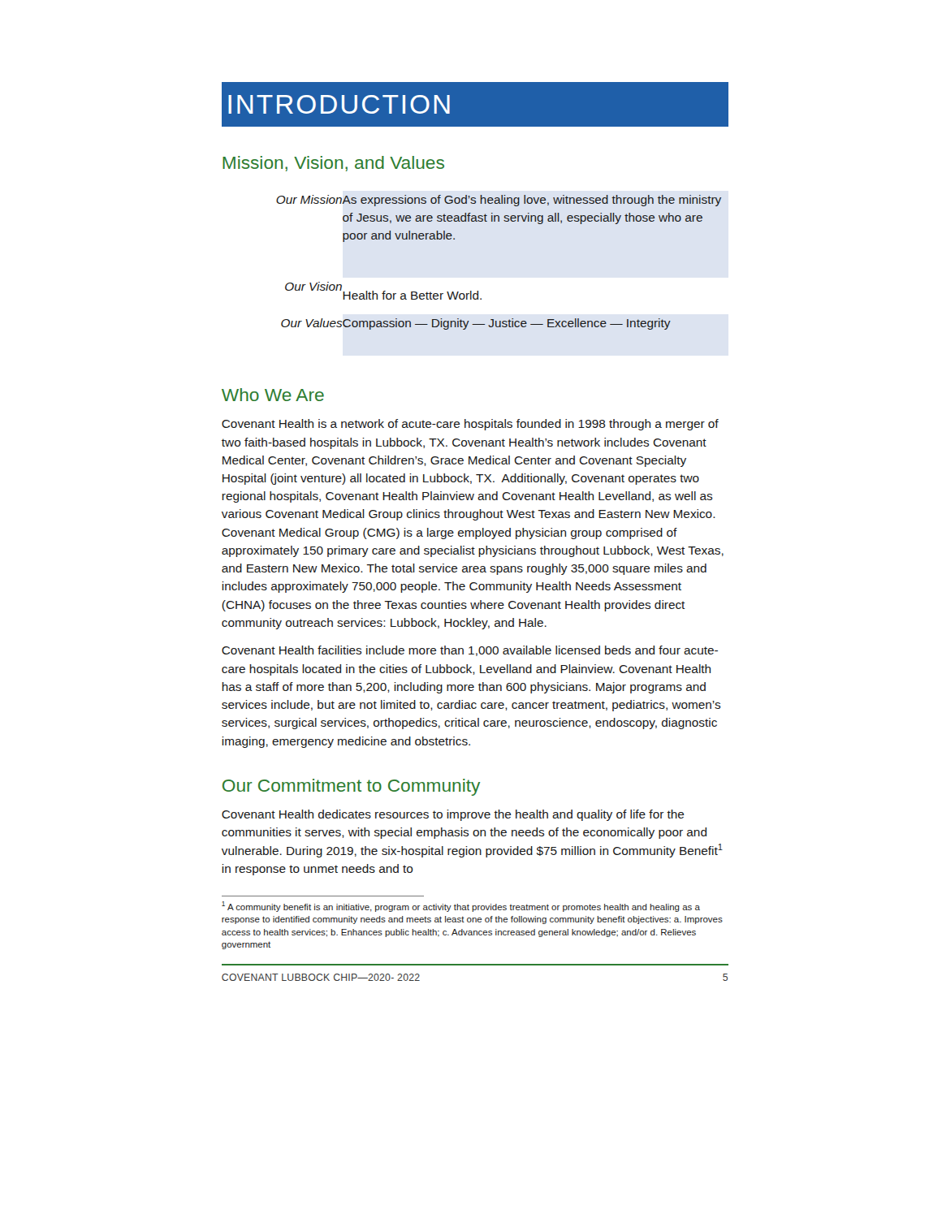INTRODUCTION
Mission, Vision, and Values
| Our Mission | As expressions of God’s healing love, witnessed through the ministry of Jesus, we are steadfast in serving all, especially those who are poor and vulnerable. |
| Our Vision | Health for a Better World. |
| Our Values | Compassion — Dignity — Justice — Excellence — Integrity |
Who We Are
Covenant Health is a network of acute-care hospitals founded in 1998 through a merger of two faith-based hospitals in Lubbock, TX. Covenant Health’s network includes Covenant Medical Center, Covenant Children’s, Grace Medical Center and Covenant Specialty Hospital (joint venture) all located in Lubbock, TX. Additionally, Covenant operates two regional hospitals, Covenant Health Plainview and Covenant Health Levelland, as well as various Covenant Medical Group clinics throughout West Texas and Eastern New Mexico. Covenant Medical Group (CMG) is a large employed physician group comprised of approximately 150 primary care and specialist physicians throughout Lubbock, West Texas, and Eastern New Mexico. The total service area spans roughly 35,000 square miles and includes approximately 750,000 people. The Community Health Needs Assessment (CHNA) focuses on the three Texas counties where Covenant Health provides direct community outreach services: Lubbock, Hockley, and Hale.
Covenant Health facilities include more than 1,000 available licensed beds and four acute-care hospitals located in the cities of Lubbock, Levelland and Plainview. Covenant Health has a staff of more than 5,200, including more than 600 physicians. Major programs and services include, but are not limited to, cardiac care, cancer treatment, pediatrics, women’s services, surgical services, orthopedics, critical care, neuroscience, endoscopy, diagnostic imaging, emergency medicine and obstetrics.
Our Commitment to Community
Covenant Health dedicates resources to improve the health and quality of life for the communities it serves, with special emphasis on the needs of the economically poor and vulnerable. During 2019, the six-hospital region provided $75 million in Community Benefit1 in response to unmet needs and to
1 A community benefit is an initiative, program or activity that provides treatment or promotes health and healing as a response to identified community needs and meets at least one of the following community benefit objectives: a. Improves access to health services; b. Enhances public health; c. Advances increased general knowledge; and/or d. Relieves government
Covenant Lubbock CHIP—2020- 2022 5